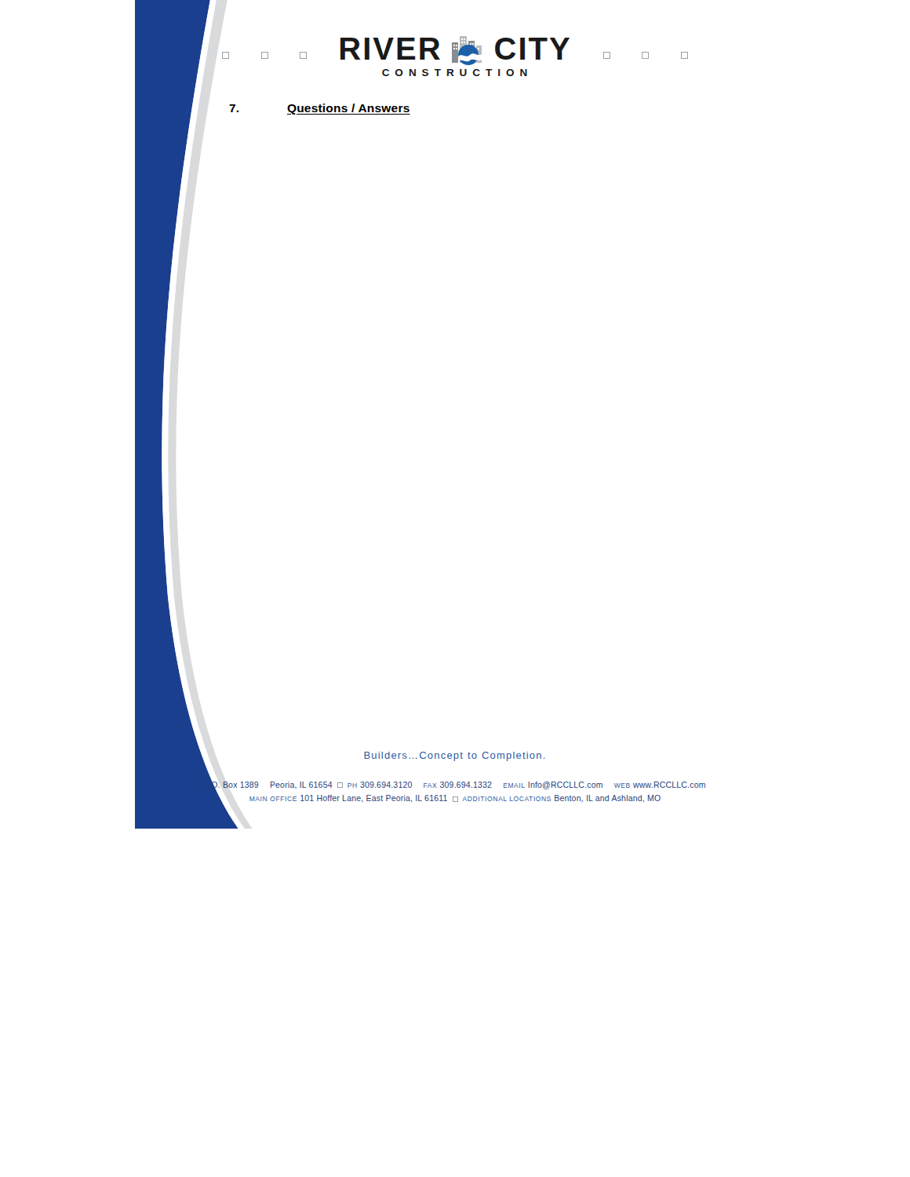RIVER CITY CONSTRUCTION
7. Questions / Answers
Builders…Concept to Completion.
P.O. Box 1389 Peoria, IL 61654 PH 309.694.3120 FAX 309.694.1332 EMAIL Info@RCCLLC.com WEB www.RCCLLC.com
MAIN OFFICE 101 Hoffer Lane, East Peoria, IL 61611 ADDITIONAL LOCATIONS Benton, IL and Ashland, MO